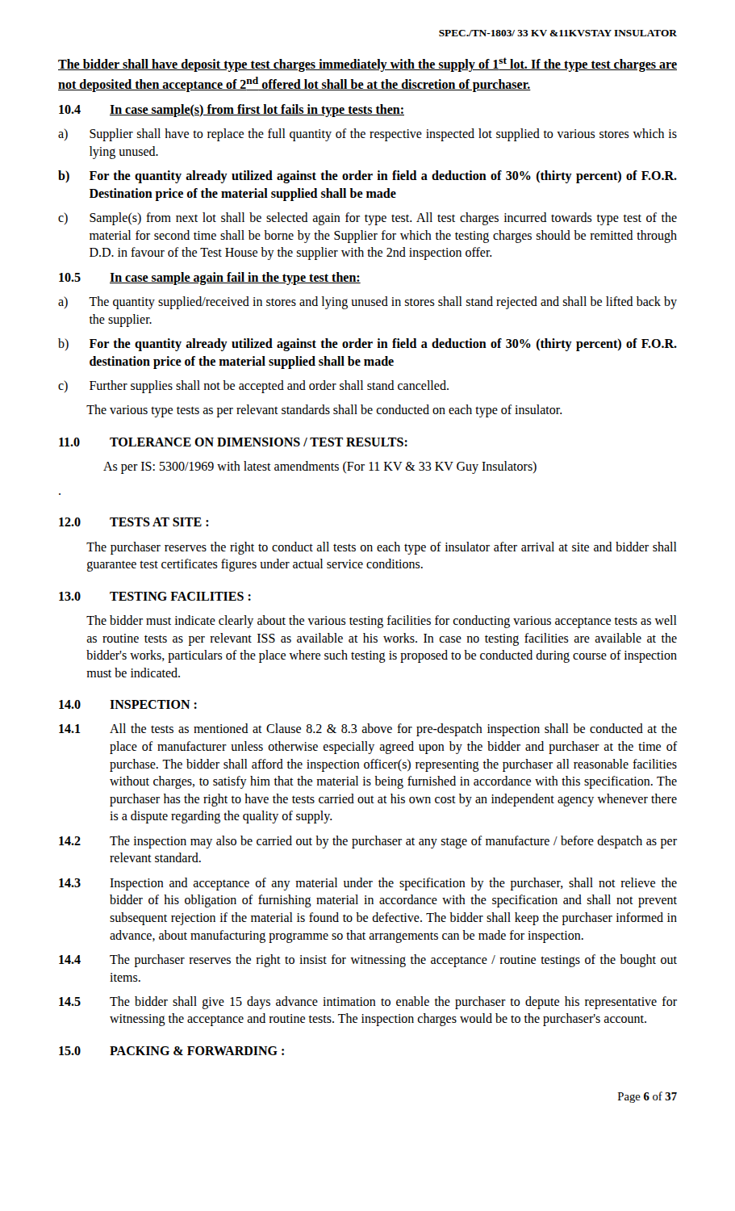SPEC./TN-1803/ 33 KV &11KVSTAY INSULATOR
The bidder shall have deposit type test charges immediately with the supply of 1st lot. If the type test charges are not deposited then acceptance of 2nd offered lot shall be at the discretion of purchaser.
10.4
In case sample(s) from first lot fails in type tests then:
a)
Supplier shall have to replace the full quantity of the respective inspected lot supplied to various stores which is lying unused.
b)
For the quantity already utilized against the order in field a deduction of 30% (thirty percent) of F.O.R. Destination price of the material supplied shall be made
c)
Sample(s) from next lot shall be selected again for type test. All test charges incurred towards type test of the material for second time shall be borne by the Supplier for which the testing charges should be remitted through D.D. in favour of the Test House by the supplier with the 2nd inspection offer.
10.5
In case sample again fail in the type test then:
a)
The quantity supplied/received in stores and lying unused in stores shall stand rejected and shall be lifted back by the supplier.
b)
For the quantity already utilized against the order in field a deduction of 30% (thirty percent) of F.O.R. destination price of the material supplied shall be made
c)
Further supplies shall not be accepted and order shall stand cancelled.
The various type tests as per relevant standards shall be conducted on each type of insulator.
11.0
TOLERANCE ON DIMENSIONS / TEST RESULTS:
As per IS: 5300/1969 with latest amendments (For 11 KV & 33 KV Guy Insulators)
.
12.0
TESTS AT SITE :
The purchaser reserves the right to conduct all tests on each type of insulator after arrival at site and bidder shall guarantee test certificates figures under actual service conditions.
13.0
TESTING FACILITIES :
The bidder must indicate clearly about the various testing facilities for conducting various acceptance tests as well as routine tests as per relevant ISS as available at his works. In case no testing facilities are available at the bidder's works, particulars of the place where such testing is proposed to be conducted during course of inspection must be indicated.
14.0
INSPECTION :
14.1
All the tests as mentioned at Clause 8.2 & 8.3 above for pre-despatch inspection shall be conducted at the place of manufacturer unless otherwise especially agreed upon by the bidder and purchaser at the time of purchase. The bidder shall afford the inspection officer(s) representing the purchaser all reasonable facilities without charges, to satisfy him that the material is being furnished in accordance with this specification. The purchaser has the right to have the tests carried out at his own cost by an independent agency whenever there is a dispute regarding the quality of supply.
14.2
The inspection may also be carried out by the purchaser at any stage of manufacture / before despatch as per relevant standard.
14.3
Inspection and acceptance of any material under the specification by the purchaser, shall not relieve the bidder of his obligation of furnishing material in accordance with the specification and shall not prevent subsequent rejection if the material is found to be defective. The bidder shall keep the purchaser informed in advance, about manufacturing programme so that arrangements can be made for inspection.
14.4
The purchaser reserves the right to insist for witnessing the acceptance / routine testings of the bought out items.
14.5
The bidder shall give 15 days advance intimation to enable the purchaser to depute his representative for witnessing the acceptance and routine tests. The inspection charges would be to the purchaser's account.
15.0
PACKING & FORWARDING :
Page 6 of 37